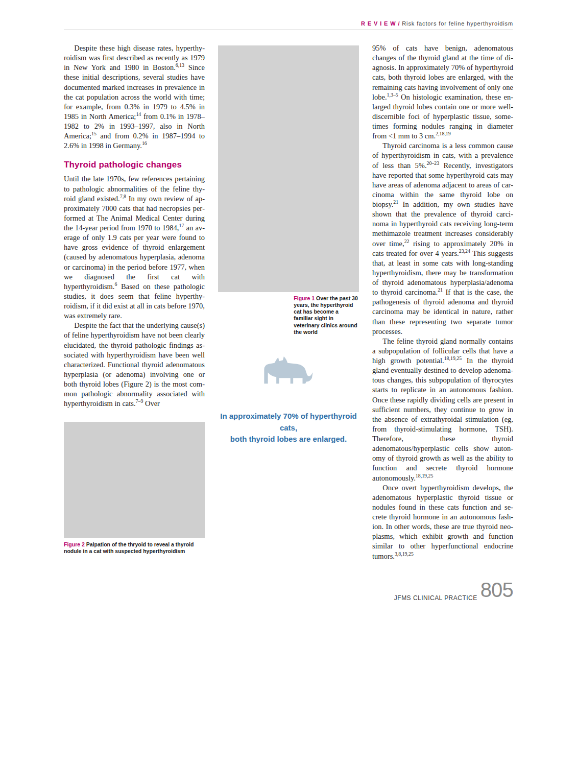R E V I E W / Risk factors for feline hyperthyroidism
Despite these high disease rates, hyperthyroidism was first described as recently as 1979 in New York and 1980 in Boston.6,13 Since these initial descriptions, several studies have documented marked increases in prevalence in the cat population across the world with time; for example, from 0.3% in 1979 to 4.5% in 1985 in North America;14 from 0.1% in 1978–1982 to 2% in 1993–1997, also in North America;15 and from 0.2% in 1987–1994 to 2.6% in 1998 in Germany.16
Thyroid pathologic changes
Until the late 1970s, few references pertaining to pathologic abnormalities of the feline thyroid gland existed.7,8 In my own review of approximately 7000 cats that had necropsies performed at The Animal Medical Center during the 14-year period from 1970 to 1984,17 an average of only 1.9 cats per year were found to have gross evidence of thyroid enlargement (caused by adenomatous hyperplasia, adenoma or carcinoma) in the period before 1977, when we diagnosed the first cat with hyperthyroidism.6 Based on these pathologic studies, it does seem that feline hyperthyroidism, if it did exist at all in cats before 1970, was extremely rare.
Despite the fact that the underlying cause(s) of feline hyperthyroidism have not been clearly elucidated, the thyroid pathologic findings associated with hyperthyroidism have been well characterized. Functional thyroid adenomatous hyperplasia (or adenoma) involving one or both thyroid lobes (Figure 2) is the most common pathologic abnormality associated with hyperthyroidism in cats.7–9 Over
Figure 2 Palpation of the thryoid to reveal a thyroid nodule in a cat with suspected hyperthyroidism
Figure 1 Over the past 30 years, the hyperthyroid cat has become a familiar sight in veterinary clinics around the world
In approximately 70% of hyperthyroid cats,
both thyroid lobes are enlarged.
95% of cats have benign, adenomatous changes of the thyroid gland at the time of diagnosis. In approximately 70% of hyperthyroid cats, both thyroid lobes are enlarged, with the remaining cats having involvement of only one lobe.1,3–5 On histologic examination, these enlarged thyroid lobes contain one or more well-discernible foci of hyperplastic tissue, sometimes forming nodules ranging in diameter from <1 mm to 3 cm.2,18,19
Thyroid carcinoma is a less common cause of hyperthyroidism in cats, with a prevalence of less than 5%.20–23 Recently, investigators have reported that some hyperthyroid cats may have areas of adenoma adjacent to areas of carcinoma within the same thyroid lobe on biopsy.21 In addition, my own studies have shown that the prevalence of thyroid carcinoma in hyperthyroid cats receiving long-term methimazole treatment increases considerably over time,22 rising to approximately 20% in cats treated for over 4 years.23,24 This suggests that, at least in some cats with long-standing hyperthyroidism, there may be transformation of thyroid adenomatous hyperplasia/adenoma to thyroid carcinoma.21 If that is the case, the pathogenesis of thyroid adenoma and thyroid carcinoma may be identical in nature, rather than these representing two separate tumor processes.
The feline thyroid gland normally contains a subpopulation of follicular cells that have a high growth potential.18,19,25 In the thyroid gland eventually destined to develop adenomatous changes, this subpopulation of thyrocytes starts to replicate in an autonomous fashion. Once these rapidly dividing cells are present in sufficient numbers, they continue to grow in the absence of extrathyroidal stimulation (eg, from thyroid-stimulating hormone, TSH). Therefore, these thyroid adenomatous/hyperplastic cells show autonomy of thyroid growth as well as the ability to function and secrete thyroid hormone autonomously.18,19,25
Once overt hyperthyroidism develops, the adenomatous hyperplastic thyroid tissue or nodules found in these cats function and secrete thyroid hormone in an autonomous fashion. In other words, these are true thyroid neoplasms, which exhibit growth and function similar to other hyperfunctional endocrine tumors.3,8,19,25
JFMS CLINICAL PRACTICE 805